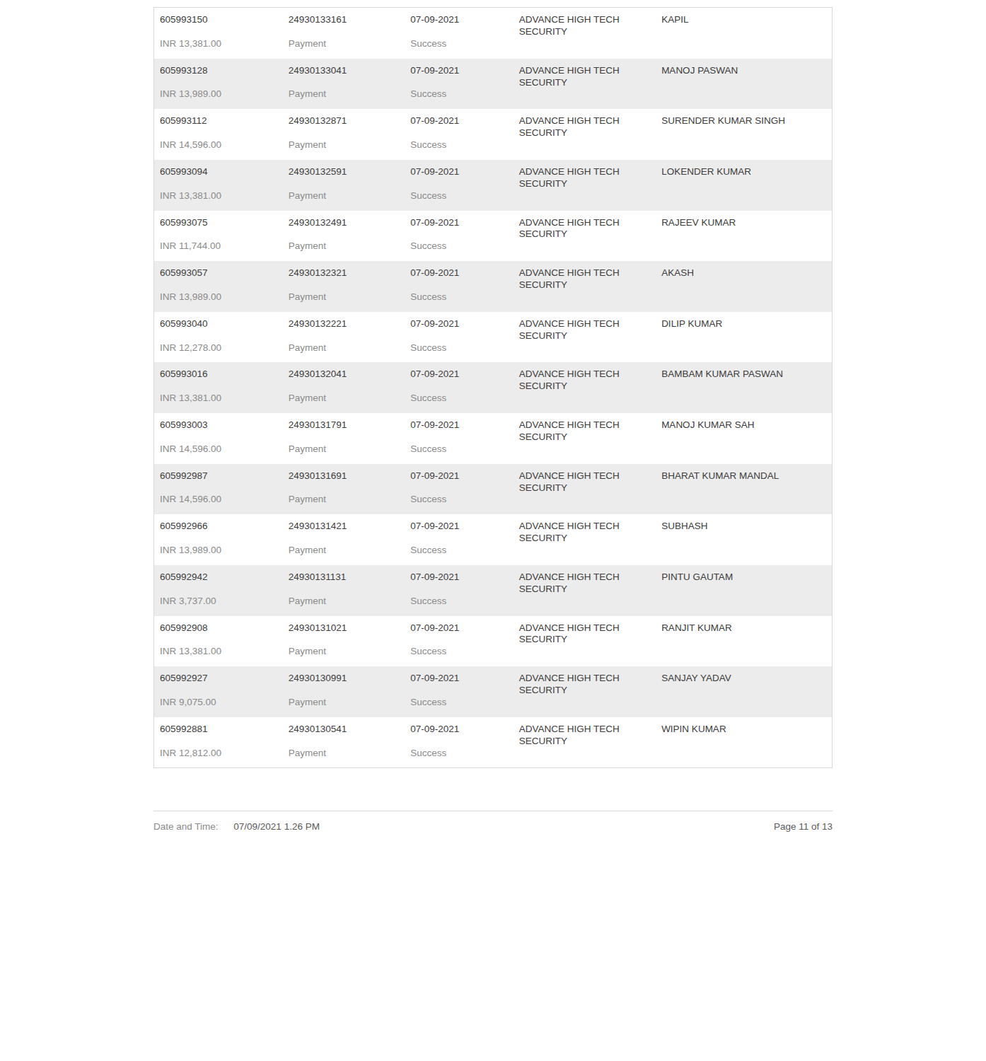| 605993150 | 24930133161 | 07-09-2021 | ADVANCE HIGH TECH SECURITY | KAPIL |
| INR 13,381.00 | Payment | Success | | |
| 605993128 | 24930133041 | 07-09-2021 | ADVANCE HIGH TECH SECURITY | MANOJ PASWAN |
| INR 13,989.00 | Payment | Success | | |
| 605993112 | 24930132871 | 07-09-2021 | ADVANCE HIGH TECH SECURITY | SURENDER KUMAR SINGH |
| INR 14,596.00 | Payment | Success | | |
| 605993094 | 24930132591 | 07-09-2021 | ADVANCE HIGH TECH SECURITY | LOKENDER KUMAR |
| INR 13,381.00 | Payment | Success | | |
| 605993075 | 24930132491 | 07-09-2021 | ADVANCE HIGH TECH SECURITY | RAJEEV KUMAR |
| INR 11,744.00 | Payment | Success | | |
| 605993057 | 24930132321 | 07-09-2021 | ADVANCE HIGH TECH SECURITY | AKASH |
| INR 13,989.00 | Payment | Success | | |
| 605993040 | 24930132221 | 07-09-2021 | ADVANCE HIGH TECH SECURITY | DILIP KUMAR |
| INR 12,278.00 | Payment | Success | | |
| 605993016 | 24930132041 | 07-09-2021 | ADVANCE HIGH TECH SECURITY | BAMBAM KUMAR PASWAN |
| INR 13,381.00 | Payment | Success | | |
| 605993003 | 24930131791 | 07-09-2021 | ADVANCE HIGH TECH SECURITY | MANOJ KUMAR SAH |
| INR 14,596.00 | Payment | Success | | |
| 605992987 | 24930131691 | 07-09-2021 | ADVANCE HIGH TECH SECURITY | BHARAT KUMAR MANDAL |
| INR 14,596.00 | Payment | Success | | |
| 605992966 | 24930131421 | 07-09-2021 | ADVANCE HIGH TECH SECURITY | SUBHASH |
| INR 13,989.00 | Payment | Success | | |
| 605992942 | 24930131131 | 07-09-2021 | ADVANCE HIGH TECH SECURITY | PINTU GAUTAM |
| INR 3,737.00 | Payment | Success | | |
| 605992908 | 24930131021 | 07-09-2021 | ADVANCE HIGH TECH SECURITY | RANJIT KUMAR |
| INR 13,381.00 | Payment | Success | | |
| 605992927 | 24930130991 | 07-09-2021 | ADVANCE HIGH TECH SECURITY | SANJAY YADAV |
| INR 9,075.00 | Payment | Success | | |
| 605992881 | 24930130541 | 07-09-2021 | ADVANCE HIGH TECH SECURITY | WIPIN KUMAR |
| INR 12,812.00 | Payment | Success | | |
Date and Time: 07/09/2021 1.26 PM
Page 11 of 13